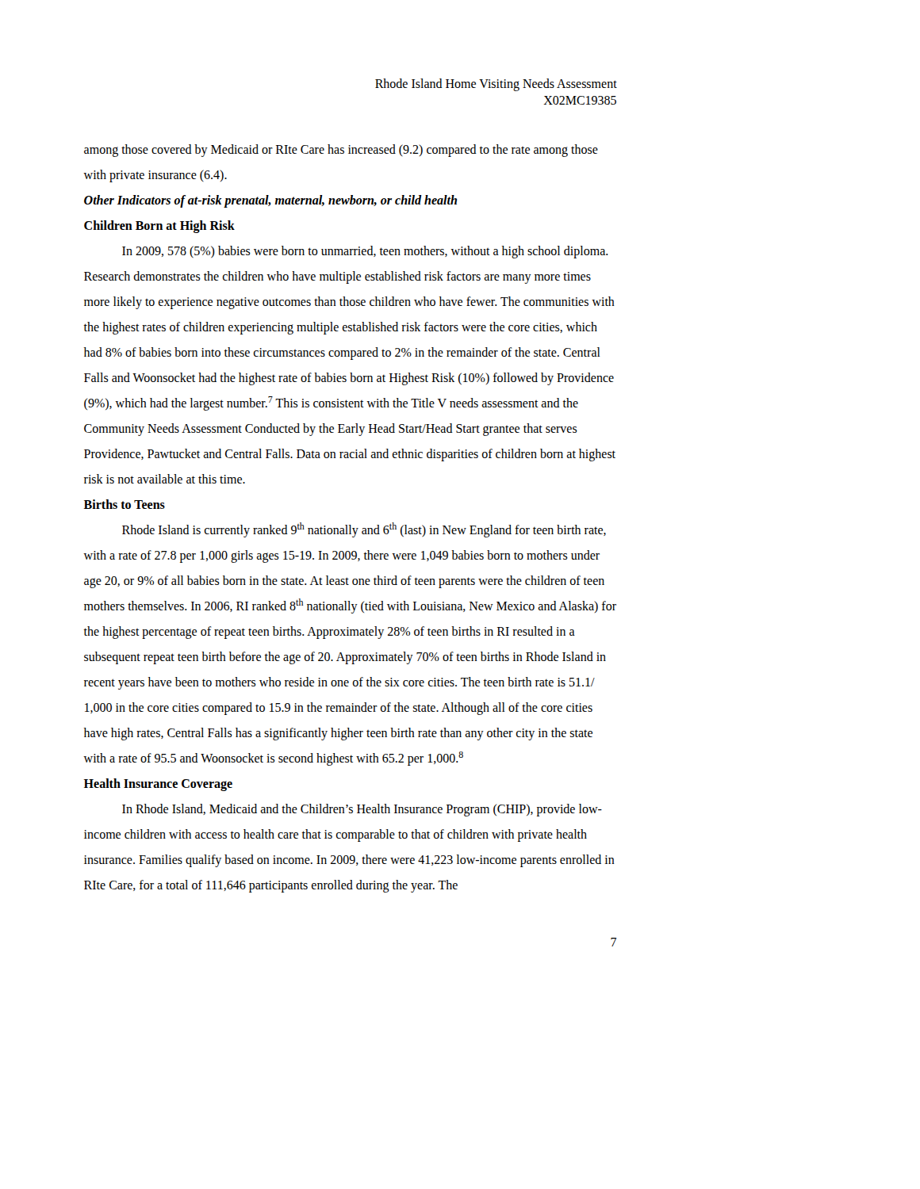Rhode Island Home Visiting Needs Assessment
X02MC19385
among those covered by Medicaid or RIte Care has increased (9.2) compared to the rate among those with private insurance (6.4).
Other Indicators of at-risk prenatal, maternal, newborn, or child health
Children Born at High Risk
In 2009, 578 (5%) babies were born to unmarried, teen mothers, without a high school diploma. Research demonstrates the children who have multiple established risk factors are many more times more likely to experience negative outcomes than those children who have fewer. The communities with the highest rates of children experiencing multiple established risk factors were the core cities, which had 8% of babies born into these circumstances compared to 2% in the remainder of the state. Central Falls and Woonsocket had the highest rate of babies born at Highest Risk (10%) followed by Providence (9%), which had the largest number.7 This is consistent with the Title V needs assessment and the Community Needs Assessment Conducted by the Early Head Start/Head Start grantee that serves Providence, Pawtucket and Central Falls. Data on racial and ethnic disparities of children born at highest risk is not available at this time.
Births to Teens
Rhode Island is currently ranked 9th nationally and 6th (last) in New England for teen birth rate, with a rate of 27.8 per 1,000 girls ages 15-19. In 2009, there were 1,049 babies born to mothers under age 20, or 9% of all babies born in the state. At least one third of teen parents were the children of teen mothers themselves. In 2006, RI ranked 8th nationally (tied with Louisiana, New Mexico and Alaska) for the highest percentage of repeat teen births. Approximately 28% of teen births in RI resulted in a subsequent repeat teen birth before the age of 20. Approximately 70% of teen births in Rhode Island in recent years have been to mothers who reside in one of the six core cities. The teen birth rate is 51.1/ 1,000 in the core cities compared to 15.9 in the remainder of the state. Although all of the core cities have high rates, Central Falls has a significantly higher teen birth rate than any other city in the state with a rate of 95.5 and Woonsocket is second highest with 65.2 per 1,000.8
Health Insurance Coverage
In Rhode Island, Medicaid and the Children’s Health Insurance Program (CHIP), provide low-income children with access to health care that is comparable to that of children with private health insurance. Families qualify based on income. In 2009, there were 41,223 low-income parents enrolled in RIte Care, for a total of 111,646 participants enrolled during the year. The
7